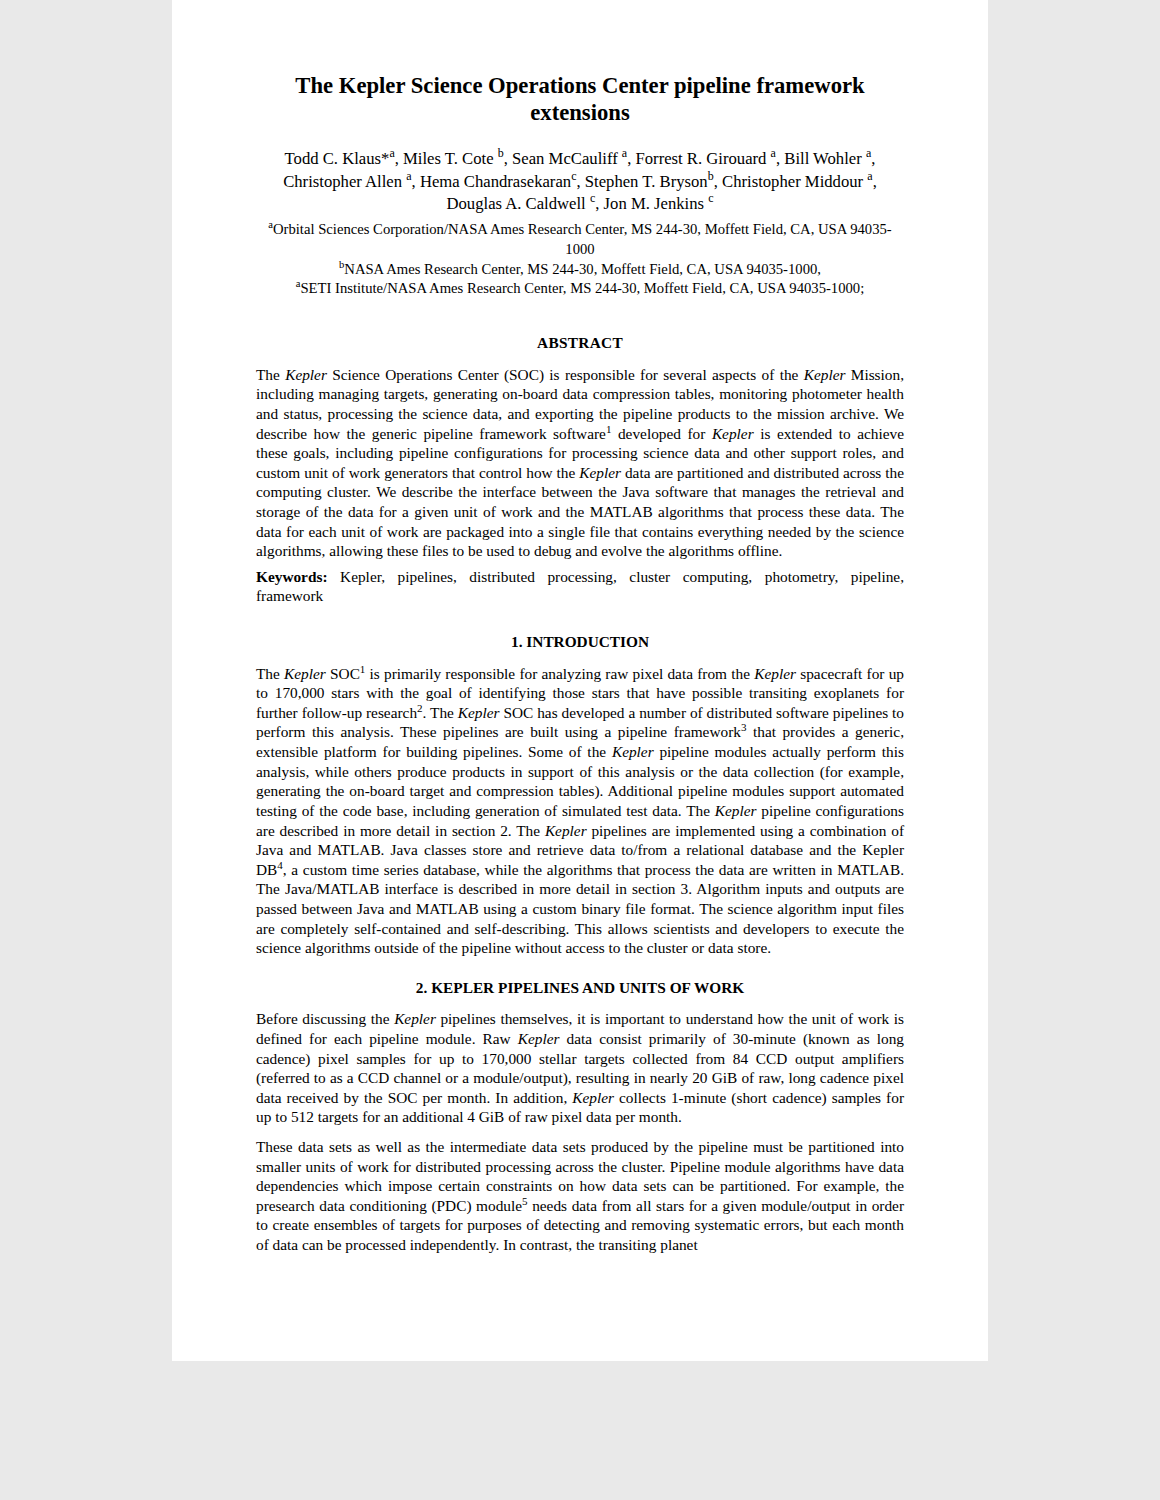The Kepler Science Operations Center pipeline framework extensions
Todd C. Klaus*a, Miles T. Cote b, Sean McCauliff a, Forrest R. Girouard a, Bill Wohler a, Christopher Allen a, Hema Chandrasekaranc, Stephen T. Brysonb, Christopher Middour a, Douglas A. Caldwell c, Jon M. Jenkins c
aOrbital Sciences Corporation/NASA Ames Research Center, MS 244-30, Moffett Field, CA, USA 94035-1000
bNASA Ames Research Center, MS 244-30, Moffett Field, CA, USA 94035-1000,
aSETI Institute/NASA Ames Research Center, MS 244-30, Moffett Field, CA, USA 94035-1000;
ABSTRACT
The Kepler Science Operations Center (SOC) is responsible for several aspects of the Kepler Mission, including managing targets, generating on-board data compression tables, monitoring photometer health and status, processing the science data, and exporting the pipeline products to the mission archive. We describe how the generic pipeline framework software1 developed for Kepler is extended to achieve these goals, including pipeline configurations for processing science data and other support roles, and custom unit of work generators that control how the Kepler data are partitioned and distributed across the computing cluster. We describe the interface between the Java software that manages the retrieval and storage of the data for a given unit of work and the MATLAB algorithms that process these data. The data for each unit of work are packaged into a single file that contains everything needed by the science algorithms, allowing these files to be used to debug and evolve the algorithms offline.
Keywords: Kepler, pipelines, distributed processing, cluster computing, photometry, pipeline, framework
1. INTRODUCTION
The Kepler SOC1 is primarily responsible for analyzing raw pixel data from the Kepler spacecraft for up to 170,000 stars with the goal of identifying those stars that have possible transiting exoplanets for further follow-up research2. The Kepler SOC has developed a number of distributed software pipelines to perform this analysis. These pipelines are built using a pipeline framework3 that provides a generic, extensible platform for building pipelines. Some of the Kepler pipeline modules actually perform this analysis, while others produce products in support of this analysis or the data collection (for example, generating the on-board target and compression tables). Additional pipeline modules support automated testing of the code base, including generation of simulated test data. The Kepler pipeline configurations are described in more detail in section 2. The Kepler pipelines are implemented using a combination of Java and MATLAB. Java classes store and retrieve data to/from a relational database and the Kepler DB4, a custom time series database, while the algorithms that process the data are written in MATLAB. The Java/MATLAB interface is described in more detail in section 3. Algorithm inputs and outputs are passed between Java and MATLAB using a custom binary file format. The science algorithm input files are completely self-contained and self-describing. This allows scientists and developers to execute the science algorithms outside of the pipeline without access to the cluster or data store.
2. KEPLER PIPELINES AND UNITS OF WORK
Before discussing the Kepler pipelines themselves, it is important to understand how the unit of work is defined for each pipeline module. Raw Kepler data consist primarily of 30-minute (known as long cadence) pixel samples for up to 170,000 stellar targets collected from 84 CCD output amplifiers (referred to as a CCD channel or a module/output), resulting in nearly 20 GiB of raw, long cadence pixel data received by the SOC per month. In addition, Kepler collects 1-minute (short cadence) samples for up to 512 targets for an additional 4 GiB of raw pixel data per month.
These data sets as well as the intermediate data sets produced by the pipeline must be partitioned into smaller units of work for distributed processing across the cluster. Pipeline module algorithms have data dependencies which impose certain constraints on how data sets can be partitioned. For example, the presearch data conditioning (PDC) module5 needs data from all stars for a given module/output in order to create ensembles of targets for purposes of detecting and removing systematic errors, but each month of data can be processed independently. In contrast, the transiting planet